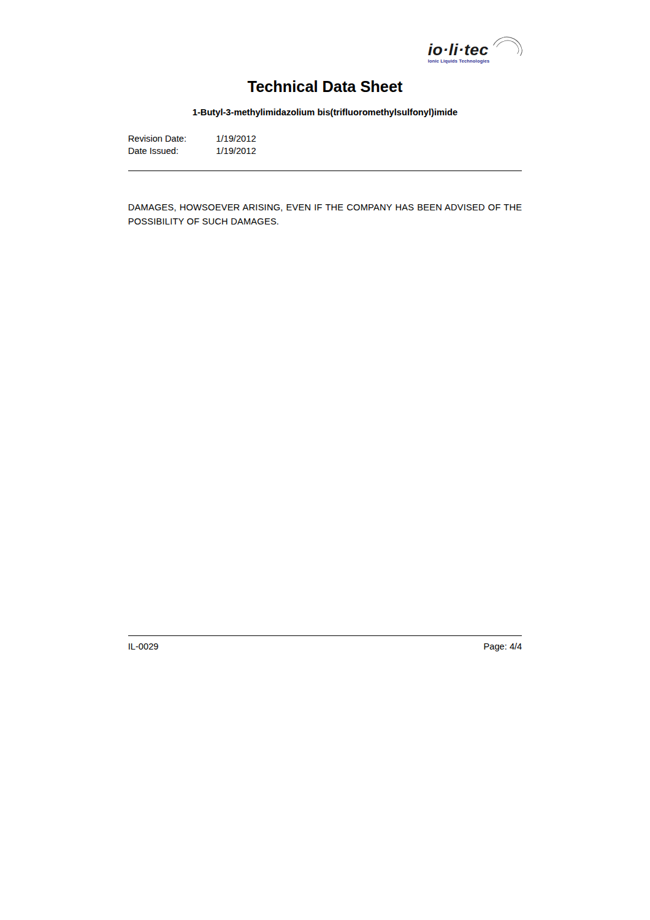io·li·tec
Ionic Liquids Technologies
Technical Data Sheet
1-Butyl-3-methylimidazolium bis(trifluoromethylsulfonyl)imide
Revision Date:
1/19/2012
Date Issued:
1/19/2012
DAMAGES, HOWSOEVER ARISING, EVEN IF THE COMPANY HAS BEEN ADVISED OF THE POSSIBILITY OF SUCH DAMAGES.
IL-0029
Page: 4/4